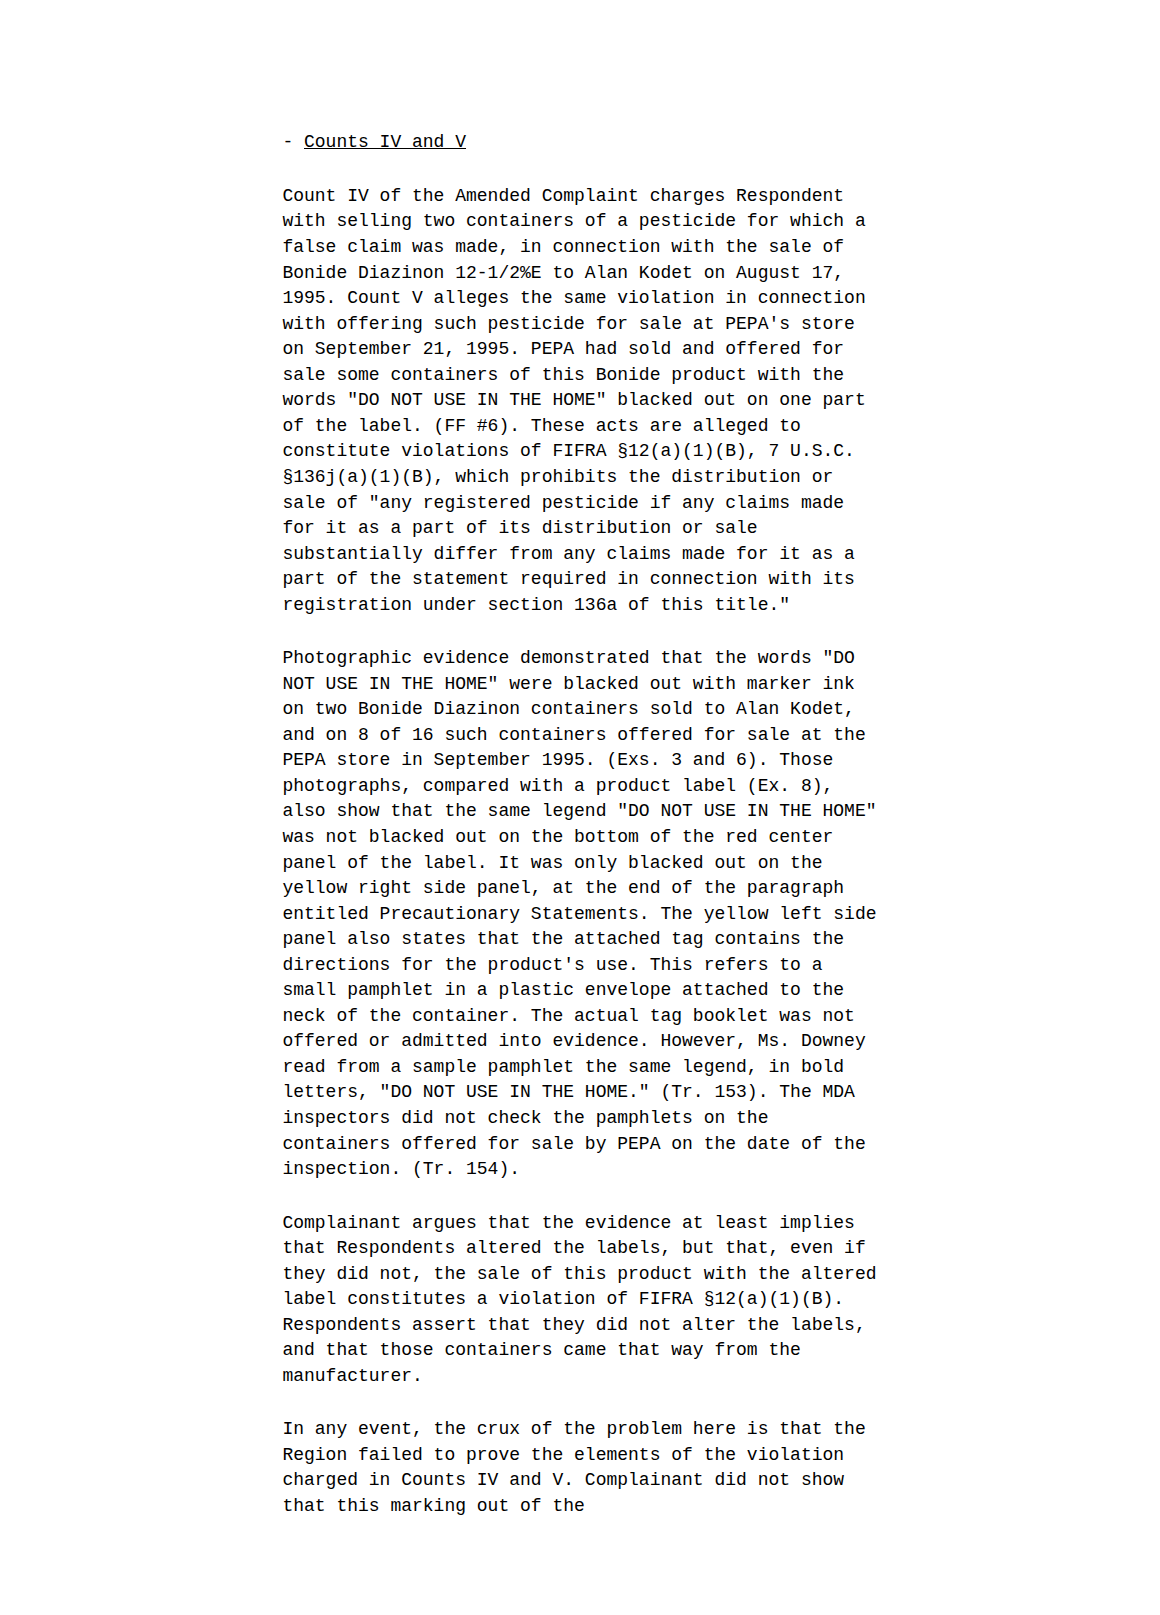- Counts IV and V
Count IV of the Amended Complaint charges Respondent with selling two containers of a pesticide for which a false claim was made, in connection with the sale of Bonide Diazinon 12-1/2%E to Alan Kodet on August 17, 1995. Count V alleges the same violation in connection with offering such pesticide for sale at PEPA's store on September 21, 1995. PEPA had sold and offered for sale some containers of this Bonide product with the words "DO NOT USE IN THE HOME" blacked out on one part of the label. (FF #6). These acts are alleged to constitute violations of FIFRA §12(a)(1)(B), 7 U.S.C. §136j(a)(1)(B), which prohibits the distribution or sale of "any registered pesticide if any claims made for it as a part of its distribution or sale substantially differ from any claims made for it as a part of the statement required in connection with its registration under section 136a of this title."
Photographic evidence demonstrated that the words "DO NOT USE IN THE HOME" were blacked out with marker ink on two Bonide Diazinon containers sold to Alan Kodet, and on 8 of 16 such containers offered for sale at the PEPA store in September 1995. (Exs. 3 and 6). Those photographs, compared with a product label (Ex. 8), also show that the same legend "DO NOT USE IN THE HOME" was not blacked out on the bottom of the red center panel of the label. It was only blacked out on the yellow right side panel, at the end of the paragraph entitled Precautionary Statements. The yellow left side panel also states that the attached tag contains the directions for the product's use. This refers to a small pamphlet in a plastic envelope attached to the neck of the container. The actual tag booklet was not offered or admitted into evidence. However, Ms. Downey read from a sample pamphlet the same legend, in bold letters, "DO NOT USE IN THE HOME." (Tr. 153). The MDA inspectors did not check the pamphlets on the containers offered for sale by PEPA on the date of the inspection. (Tr. 154).
Complainant argues that the evidence at least implies that Respondents altered the labels, but that, even if they did not, the sale of this product with the altered label constitutes a violation of FIFRA §12(a)(1)(B). Respondents assert that they did not alter the labels, and that those containers came that way from the manufacturer.
In any event, the crux of the problem here is that the Region failed to prove the elements of the violation charged in Counts IV and V. Complainant did not show that this marking out of the